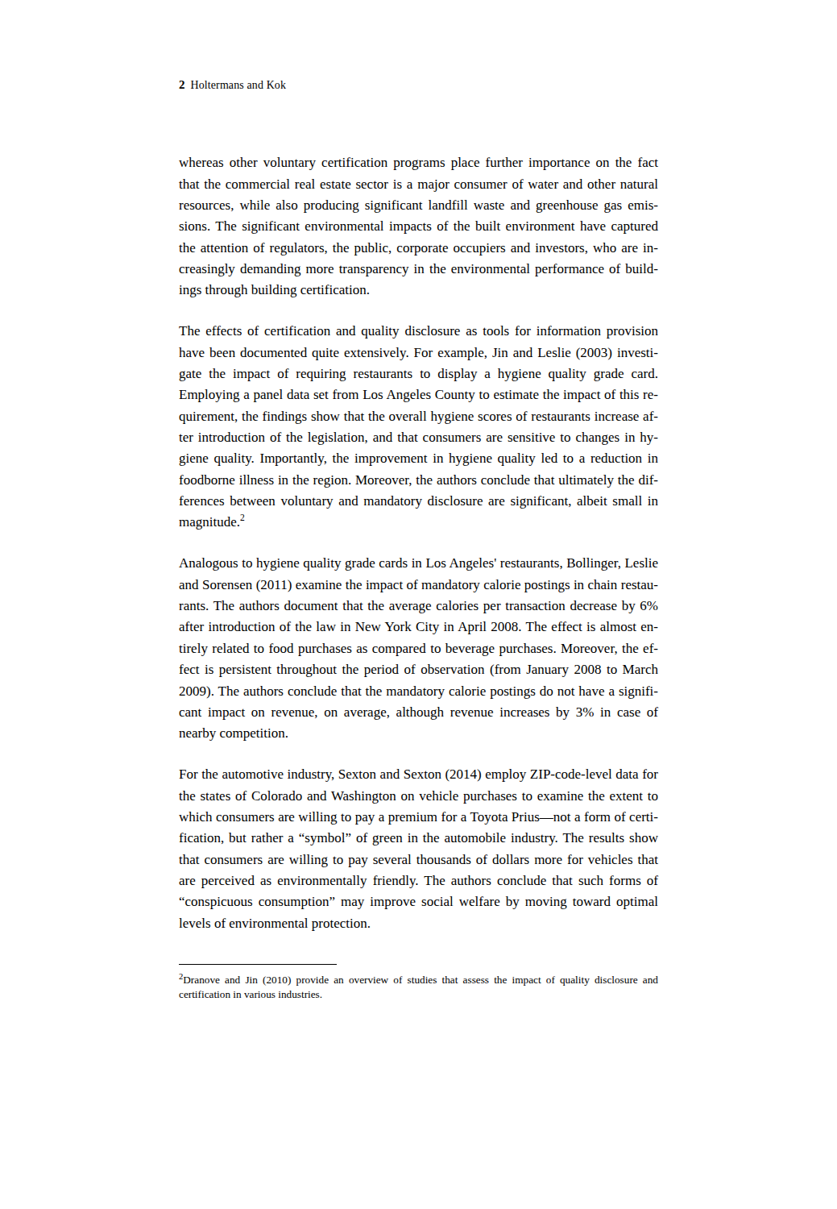2 Holtermans and Kok
whereas other voluntary certification programs place further importance on the fact that the commercial real estate sector is a major consumer of water and other natural resources, while also producing significant landfill waste and greenhouse gas emissions. The significant environmental impacts of the built environment have captured the attention of regulators, the public, corporate occupiers and investors, who are increasingly demanding more transparency in the environmental performance of buildings through building certification.
The effects of certification and quality disclosure as tools for information provision have been documented quite extensively. For example, Jin and Leslie (2003) investigate the impact of requiring restaurants to display a hygiene quality grade card. Employing a panel data set from Los Angeles County to estimate the impact of this requirement, the findings show that the overall hygiene scores of restaurants increase after introduction of the legislation, and that consumers are sensitive to changes in hygiene quality. Importantly, the improvement in hygiene quality led to a reduction in foodborne illness in the region. Moreover, the authors conclude that ultimately the differences between voluntary and mandatory disclosure are significant, albeit small in magnitude.2
Analogous to hygiene quality grade cards in Los Angeles' restaurants, Bollinger, Leslie and Sorensen (2011) examine the impact of mandatory calorie postings in chain restaurants. The authors document that the average calories per transaction decrease by 6% after introduction of the law in New York City in April 2008. The effect is almost entirely related to food purchases as compared to beverage purchases. Moreover, the effect is persistent throughout the period of observation (from January 2008 to March 2009). The authors conclude that the mandatory calorie postings do not have a significant impact on revenue, on average, although revenue increases by 3% in case of nearby competition.
For the automotive industry, Sexton and Sexton (2014) employ ZIP-code-level data for the states of Colorado and Washington on vehicle purchases to examine the extent to which consumers are willing to pay a premium for a Toyota Prius—not a form of certification, but rather a “symbol” of green in the automobile industry. The results show that consumers are willing to pay several thousands of dollars more for vehicles that are perceived as environmentally friendly. The authors conclude that such forms of “conspicuous consumption” may improve social welfare by moving toward optimal levels of environmental protection.
2Dranove and Jin (2010) provide an overview of studies that assess the impact of quality disclosure and certification in various industries.